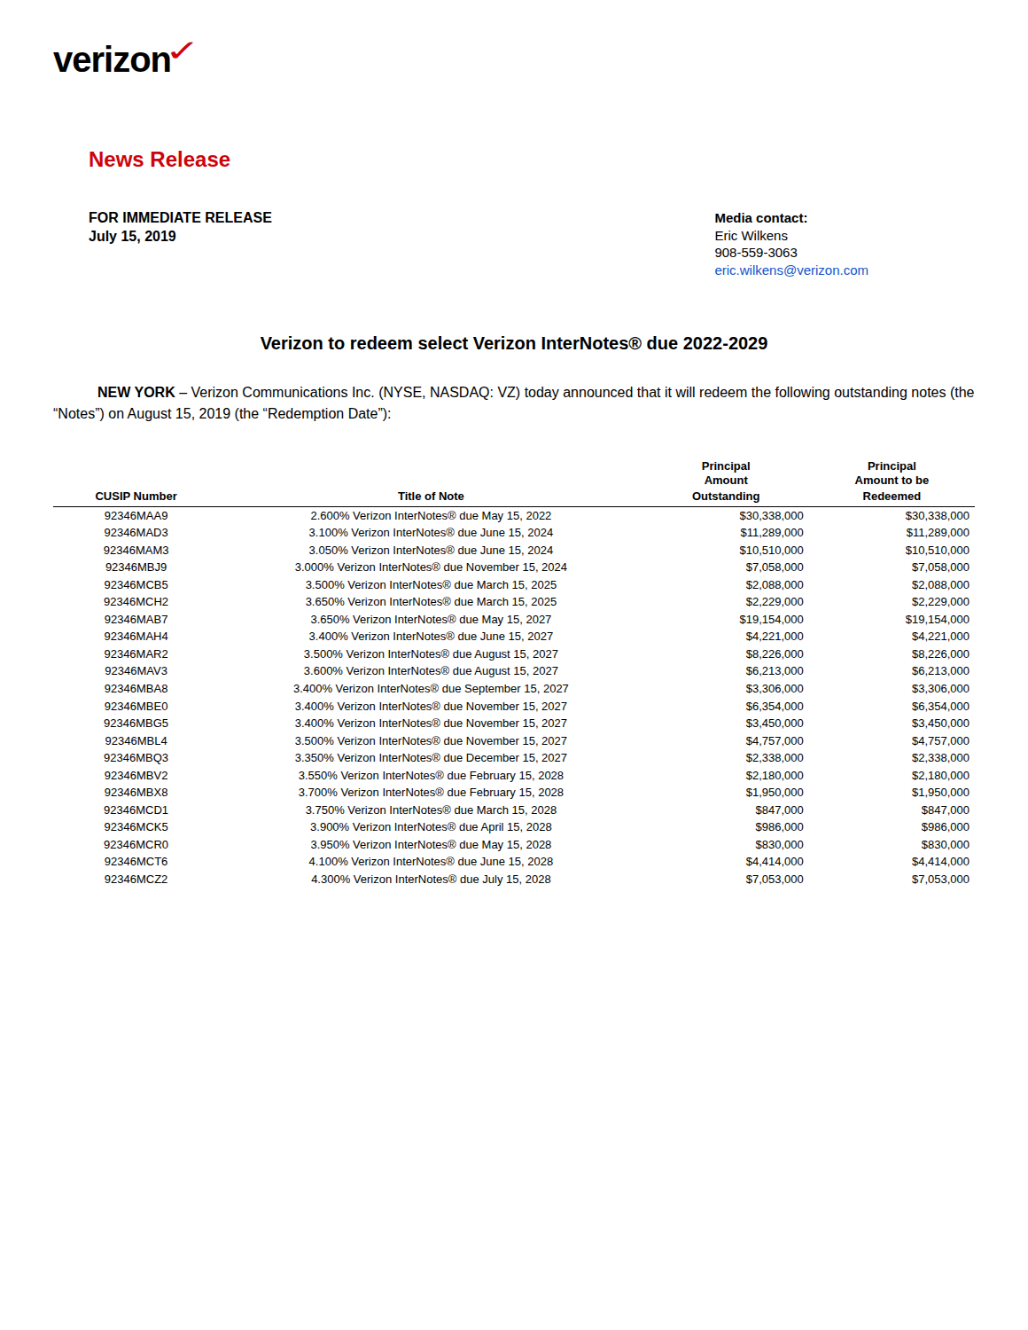verizon✓
News Release
FOR IMMEDIATE RELEASE
July 15, 2019
Media contact:
Eric Wilkens
908-559-3063
eric.wilkens@verizon.com
Verizon to redeem select Verizon InterNotes® due 2022-2029
NEW YORK – Verizon Communications Inc. (NYSE, NASDAQ: VZ) today announced that it will redeem the following outstanding notes (the “Notes”) on August 15, 2019 (the “Redemption Date”):
| | | Principal Amount | Principal Amount to be |
| --- | --- | --- | --- |
| CUSIP Number | Title of Note | Outstanding | Redeemed |
| 92346MAA9 | 2.600% Verizon InterNotes® due May 15, 2022 | $30,338,000 | $30,338,000 |
| 92346MAD3 | 3.100% Verizon InterNotes® due June 15, 2024 | $11,289,000 | $11,289,000 |
| 92346MAM3 | 3.050% Verizon InterNotes® due June 15, 2024 | $10,510,000 | $10,510,000 |
| 92346MBJ9 | 3.000% Verizon InterNotes® due November 15, 2024 | $7,058,000 | $7,058,000 |
| 92346MCB5 | 3.500% Verizon InterNotes® due March 15, 2025 | $2,088,000 | $2,088,000 |
| 92346MCH2 | 3.650% Verizon InterNotes® due March 15, 2025 | $2,229,000 | $2,229,000 |
| 92346MAB7 | 3.650% Verizon InterNotes® due May 15, 2027 | $19,154,000 | $19,154,000 |
| 92346MAH4 | 3.400% Verizon InterNotes® due June 15, 2027 | $4,221,000 | $4,221,000 |
| 92346MAR2 | 3.500% Verizon InterNotes® due August 15, 2027 | $8,226,000 | $8,226,000 |
| 92346MAV3 | 3.600% Verizon InterNotes® due August 15, 2027 | $6,213,000 | $6,213,000 |
| 92346MBA8 | 3.400% Verizon InterNotes® due September 15, 2027 | $3,306,000 | $3,306,000 |
| 92346MBE0 | 3.400% Verizon InterNotes® due November 15, 2027 | $6,354,000 | $6,354,000 |
| 92346MBG5 | 3.400% Verizon InterNotes® due November 15, 2027 | $3,450,000 | $3,450,000 |
| 92346MBL4 | 3.500% Verizon InterNotes® due November 15, 2027 | $4,757,000 | $4,757,000 |
| 92346MBQ3 | 3.350% Verizon InterNotes® due December 15, 2027 | $2,338,000 | $2,338,000 |
| 92346MBV2 | 3.550% Verizon InterNotes® due February 15, 2028 | $2,180,000 | $2,180,000 |
| 92346MBX8 | 3.700% Verizon InterNotes® due February 15, 2028 | $1,950,000 | $1,950,000 |
| 92346MCD1 | 3.750% Verizon InterNotes® due March 15, 2028 | $847,000 | $847,000 |
| 92346MCK5 | 3.900% Verizon InterNotes® due April 15, 2028 | $986,000 | $986,000 |
| 92346MCR0 | 3.950% Verizon InterNotes® due May 15, 2028 | $830,000 | $830,000 |
| 92346MCT6 | 4.100% Verizon InterNotes® due June 15, 2028 | $4,414,000 | $4,414,000 |
| 92346MCZ2 | 4.300% Verizon InterNotes® due July 15, 2028 | $7,053,000 | $7,053,000 |